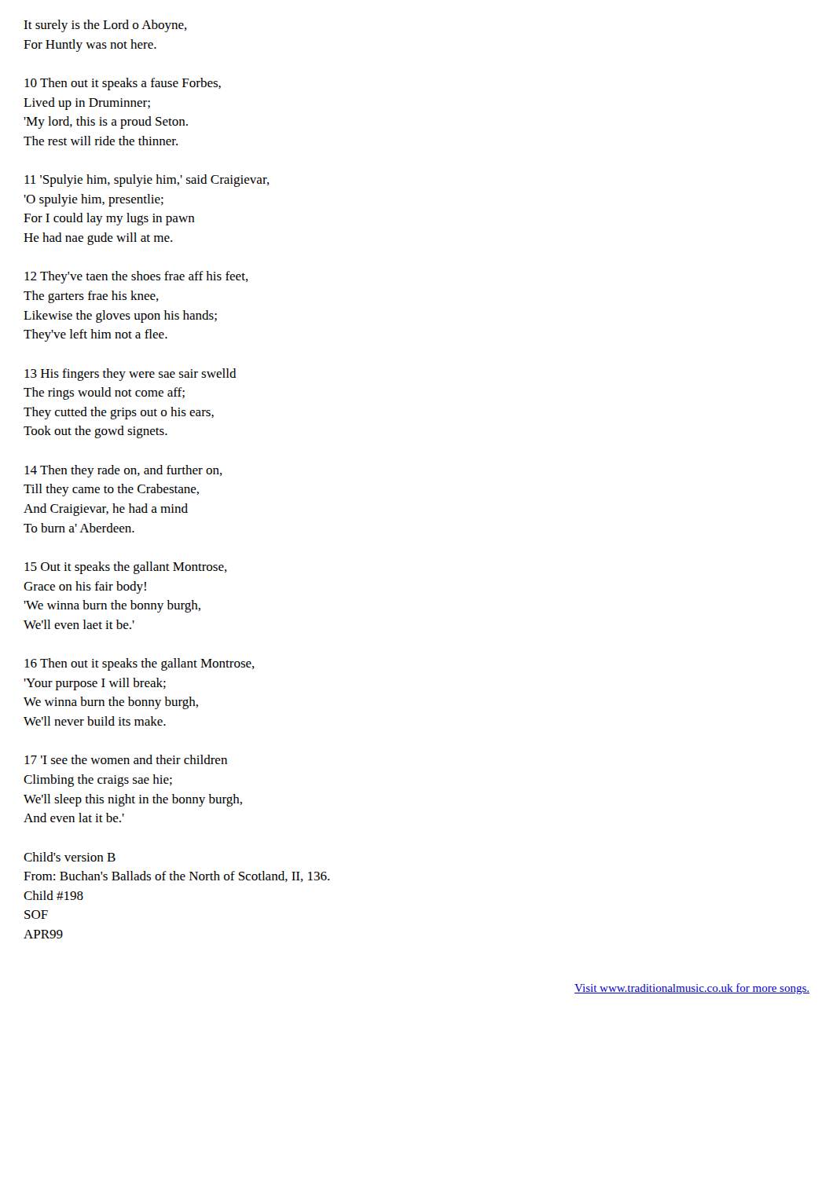It surely is the Lord o Aboyne,
For Huntly was not here.
10 Then out it speaks a fause Forbes,
Lived up in Druminner;
'My lord, this is a proud Seton.
The rest will ride the thinner.
11 'Spulyie him, spulyie him,' said Craigievar,
'O spulyie him, presentlie;
For I could lay my lugs in pawn
He had nae gude will at me.
12 They've taen the shoes frae aff his feet,
The garters frae his knee,
Likewise the gloves upon his hands;
They've left him not a flee.
13 His fingers they were sae sair swelld
The rings would not come aff;
They cutted the grips out o his ears,
Took out the gowd signets.
14 Then they rade on, and further on,
Till they came to the Crabestane,
And Craigievar, he had a mind
To burn a' Aberdeen.
15 Out it speaks the gallant Montrose,
Grace on his fair body!
'We winna burn the bonny burgh,
We'll even laet it be.'
16 Then out it speaks the gallant Montrose,
'Your purpose I will break;
We winna burn the bonny burgh,
We'll never build its make.
17 'I see the women and their children
Climbing the craigs sae hie;
We'll sleep this night in the bonny burgh,
And even lat it be.'
Child's version B
From: Buchan's Ballads of the North of Scotland, II, 136.
Child #198
SOF
APR99
Visit www.traditionalmusic.co.uk for more songs.